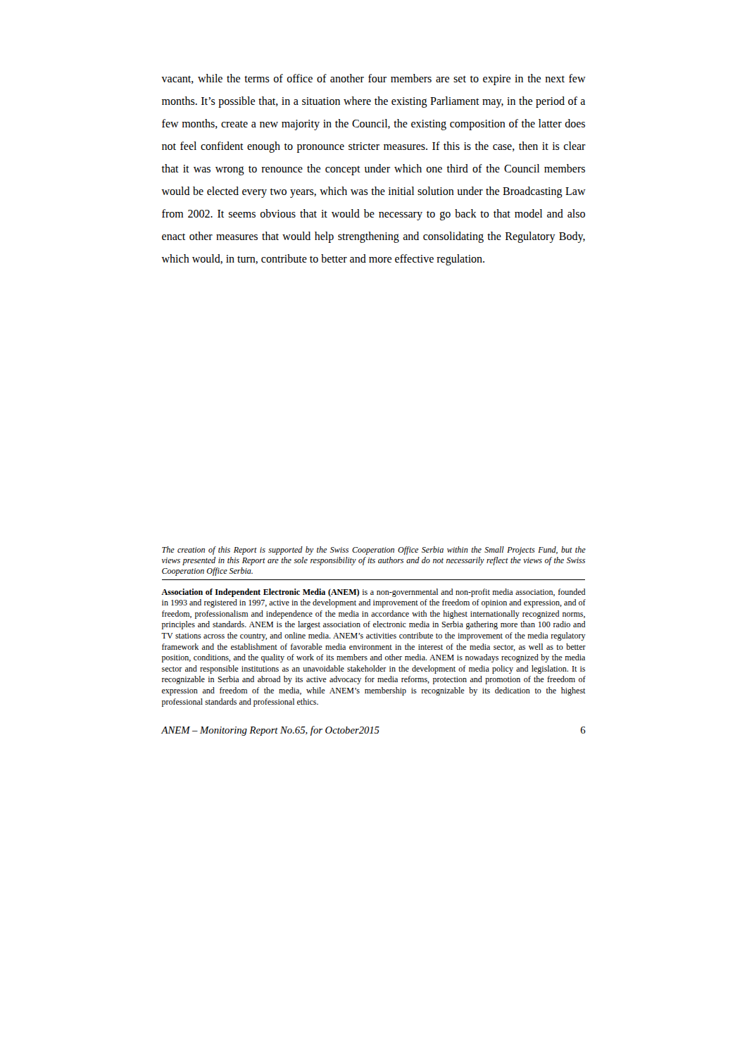vacant, while the terms of office of another four members are set to expire in the next few months. It’s possible that, in a situation where the existing Parliament may, in the period of a few months, create a new majority in the Council, the existing composition of the latter does not feel confident enough to pronounce stricter measures. If this is the case, then it is clear that it was wrong to renounce the concept under which one third of the Council members would be elected every two years, which was the initial solution under the Broadcasting Law from 2002. It seems obvious that it would be necessary to go back to that model and also enact other measures that would help strengthening and consolidating the Regulatory Body, which would, in turn, contribute to better and more effective regulation.
The creation of this Report is supported by the Swiss Cooperation Office Serbia within the Small Projects Fund, but the views presented in this Report are the sole responsibility of its authors and do not necessarily reflect the views of the Swiss Cooperation Office Serbia.
Association of Independent Electronic Media (ANEM) is a non-governmental and non-profit media association, founded in 1993 and registered in 1997, active in the development and improvement of the freedom of opinion and expression, and of freedom, professionalism and independence of the media in accordance with the highest internationally recognized norms, principles and standards. ANEM is the largest association of electronic media in Serbia gathering more than 100 radio and TV stations across the country, and online media. ANEM’s activities contribute to the improvement of the media regulatory framework and the establishment of favorable media environment in the interest of the media sector, as well as to better position, conditions, and the quality of work of its members and other media. ANEM is nowadays recognized by the media sector and responsible institutions as an unavoidable stakeholder in the development of media policy and legislation. It is recognizable in Serbia and abroad by its active advocacy for media reforms, protection and promotion of the freedom of expression and freedom of the media, while ANEM’s membership is recognizable by its dedication to the highest professional standards and professional ethics.
ANEM – Monitoring Report No.65, for October2015 6